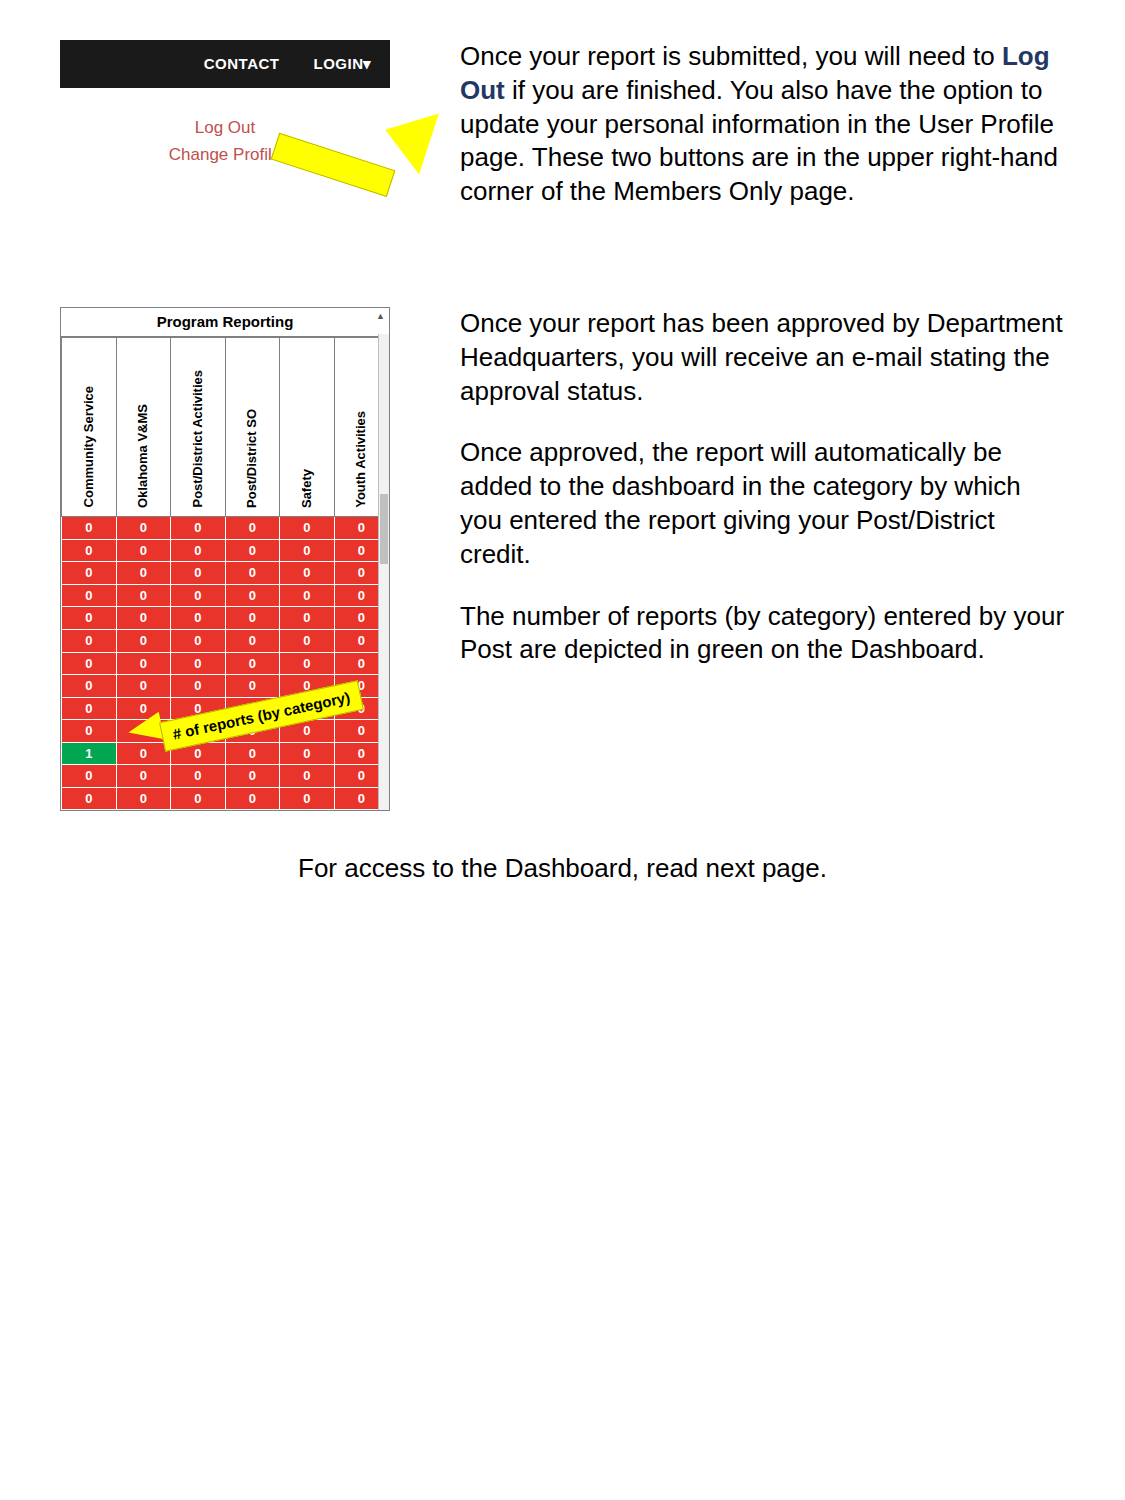CONTACT LOGIN▾
Log Out
Change Profile
Once your report is submitted, you will need to Log Out if you are finished. You also have the option to update your personal information in the User Profile page. These two buttons are in the upper right-hand corner of the Members Only page.
Program Reporting
| Community Service | Oklahoma V&MS | Post/District Activities | Post/District SO | Safety | Youth Activities |
| --- | --- | --- | --- | --- | --- |
| 0 | 0 | 0 | 0 | 0 | 0 |
| 0 | 0 | 0 | 0 | 0 | 0 |
| 0 | 0 | 0 | 0 | 0 | 0 |
| 0 | 0 | 0 | 0 | 0 | 0 |
| 0 | 0 | 0 | 0 | 0 | 0 |
| 0 | 0 | 0 | 0 | 0 | 0 |
| 0 | 0 | 0 | 0 | 0 | 0 |
| 0 | 0 | 0 | 0 | 0 | 0 |
| 0 | 0 | 0 | 0 | 0 | 0 |
| 0 | 0 | 0 | 0 | 0 | 0 |
| 1 | 0 | 0 | 0 | 0 | 0 |
| 0 | 0 | 0 | 0 | 0 | 0 |
| 0 | 0 | 0 | 0 | 0 | 0 |
# of reports (by category)
Once your report has been approved by Department Headquarters, you will receive an e-mail stating the approval status.
Once approved, the report will automatically be added to the dashboard in the category by which you entered the report giving your Post/District credit.
The number of reports (by category) entered by your Post are depicted in green on the Dashboard.
For access to the Dashboard, read next page.